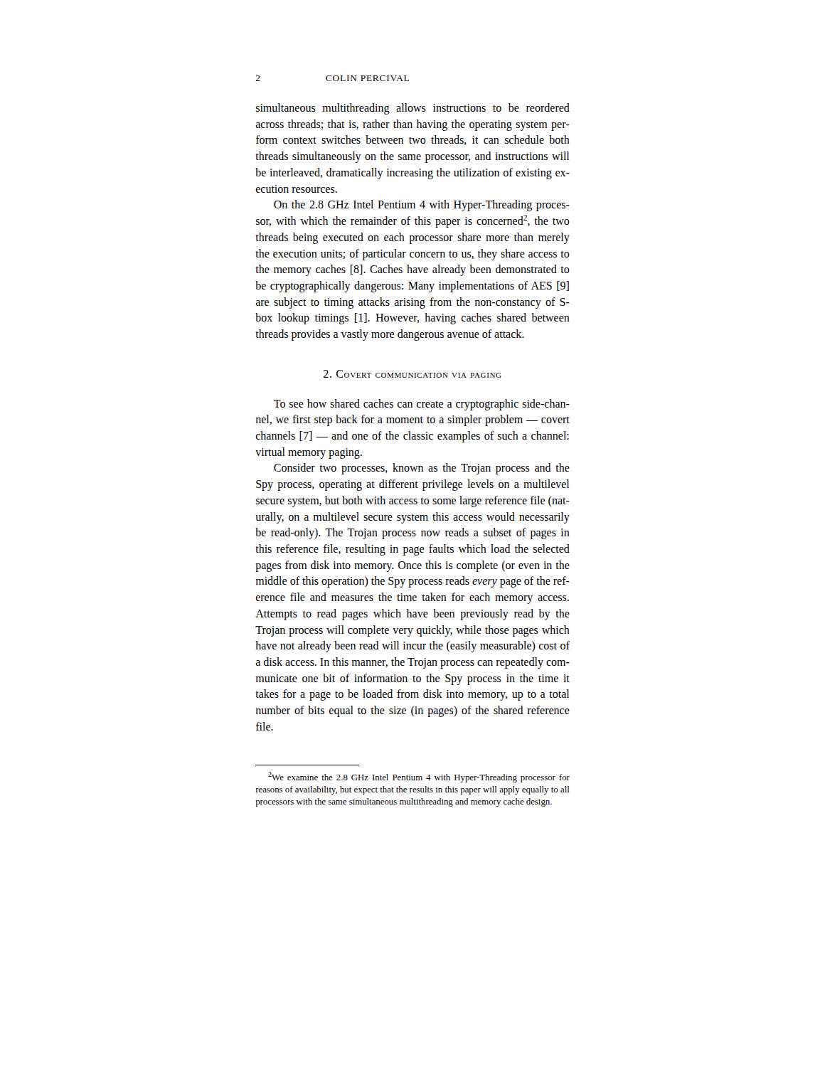2 Colin Percival
simultaneous multithreading allows instructions to be reordered across threads; that is, rather than having the operating system perform context switches between two threads, it can schedule both threads simultaneously on the same processor, and instructions will be interleaved, dramatically increasing the utilization of existing execution resources.
On the 2.8 GHz Intel Pentium 4 with Hyper-Threading processor, with which the remainder of this paper is concerned2, the two threads being executed on each processor share more than merely the execution units; of particular concern to us, they share access to the memory caches [8]. Caches have already been demonstrated to be cryptographically dangerous: Many implementations of AES [9] are subject to timing attacks arising from the non-constancy of S-box lookup timings [1]. However, having caches shared between threads provides a vastly more dangerous avenue of attack.
2. Covert communication via paging
To see how shared caches can create a cryptographic side-channel, we first step back for a moment to a simpler problem — covert channels [7] — and one of the classic examples of such a channel: virtual memory paging.
Consider two processes, known as the Trojan process and the Spy process, operating at different privilege levels on a multilevel secure system, but both with access to some large reference file (naturally, on a multilevel secure system this access would necessarily be read-only). The Trojan process now reads a subset of pages in this reference file, resulting in page faults which load the selected pages from disk into memory. Once this is complete (or even in the middle of this operation) the Spy process reads every page of the reference file and measures the time taken for each memory access. Attempts to read pages which have been previously read by the Trojan process will complete very quickly, while those pages which have not already been read will incur the (easily measurable) cost of a disk access. In this manner, the Trojan process can repeatedly communicate one bit of information to the Spy process in the time it takes for a page to be loaded from disk into memory, up to a total number of bits equal to the size (in pages) of the shared reference file.
2We examine the 2.8 GHz Intel Pentium 4 with Hyper-Threading processor for reasons of availability, but expect that the results in this paper will apply equally to all processors with the same simultaneous multithreading and memory cache design.